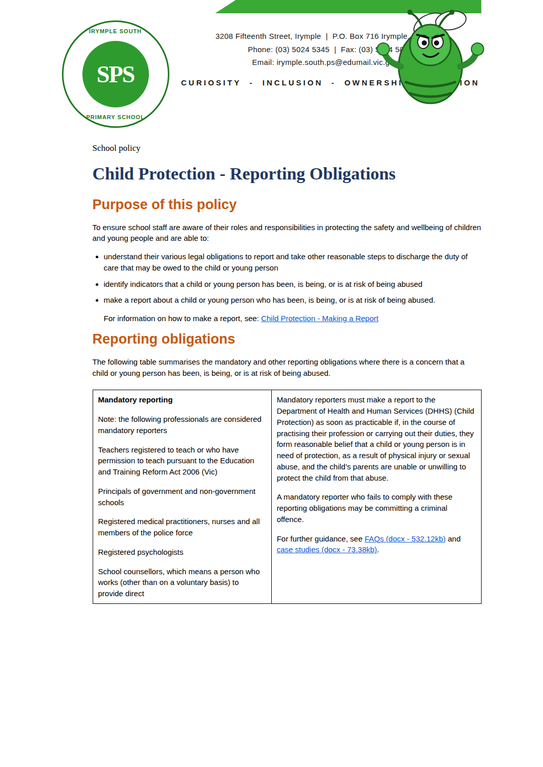IRYMPLE SOUTH PRIMARY SCHOOL
SPS
3208 Fifteenth Street, Irymple | P.O. Box 716 Irymple, Vic, 3498
Phone: (03) 5024 5345 | Fax: (03) 5024 5822
Email: irymple.south.ps@edumail.vic.gov.au
CURIOSITY - INCLUSION - OWNERSHIP - PASSION
School policy
Child Protection - Reporting Obligations
Purpose of this policy
To ensure school staff are aware of their roles and responsibilities in protecting the safety and wellbeing of children and young people and are able to:
understand their various legal obligations to report and take other reasonable steps to discharge the duty of care that may be owed to the child or young person
identify indicators that a child or young person has been, is being, or is at risk of being abused
make a report about a child or young person who has been, is being, or is at risk of being abused.
For information on how to make a report, see: Child Protection - Making a Report
Reporting obligations
The following table summarises the mandatory and other reporting obligations where there is a concern that a child or young person has been, is being, or is at risk of being abused.
| Mandatory reporting Note: the following professionals are considered mandatory reporters Teachers registered to teach or who have permission to teach pursuant to the Education and Training Reform Act 2006 (Vic) Principals of government and non-government schools Registered medical practitioners, nurses and all members of the police force Registered psychologists School counsellors, which means a person who works (other than on a voluntary basis) to provide direct | Mandatory reporters must make a report to the Department of Health and Human Services (DHHS) (Child Protection) as soon as practicable if, in the course of practising their profession or carrying out their duties, they form reasonable belief that a child or young person is in need of protection, as a result of physical injury or sexual abuse, and the child’s parents are unable or unwilling to protect the child from that abuse. A mandatory reporter who fails to comply with these reporting obligations may be committing a criminal offence. For further guidance, see FAQs (docx - 532.12kb) and case studies (docx - 73.38kb) . |